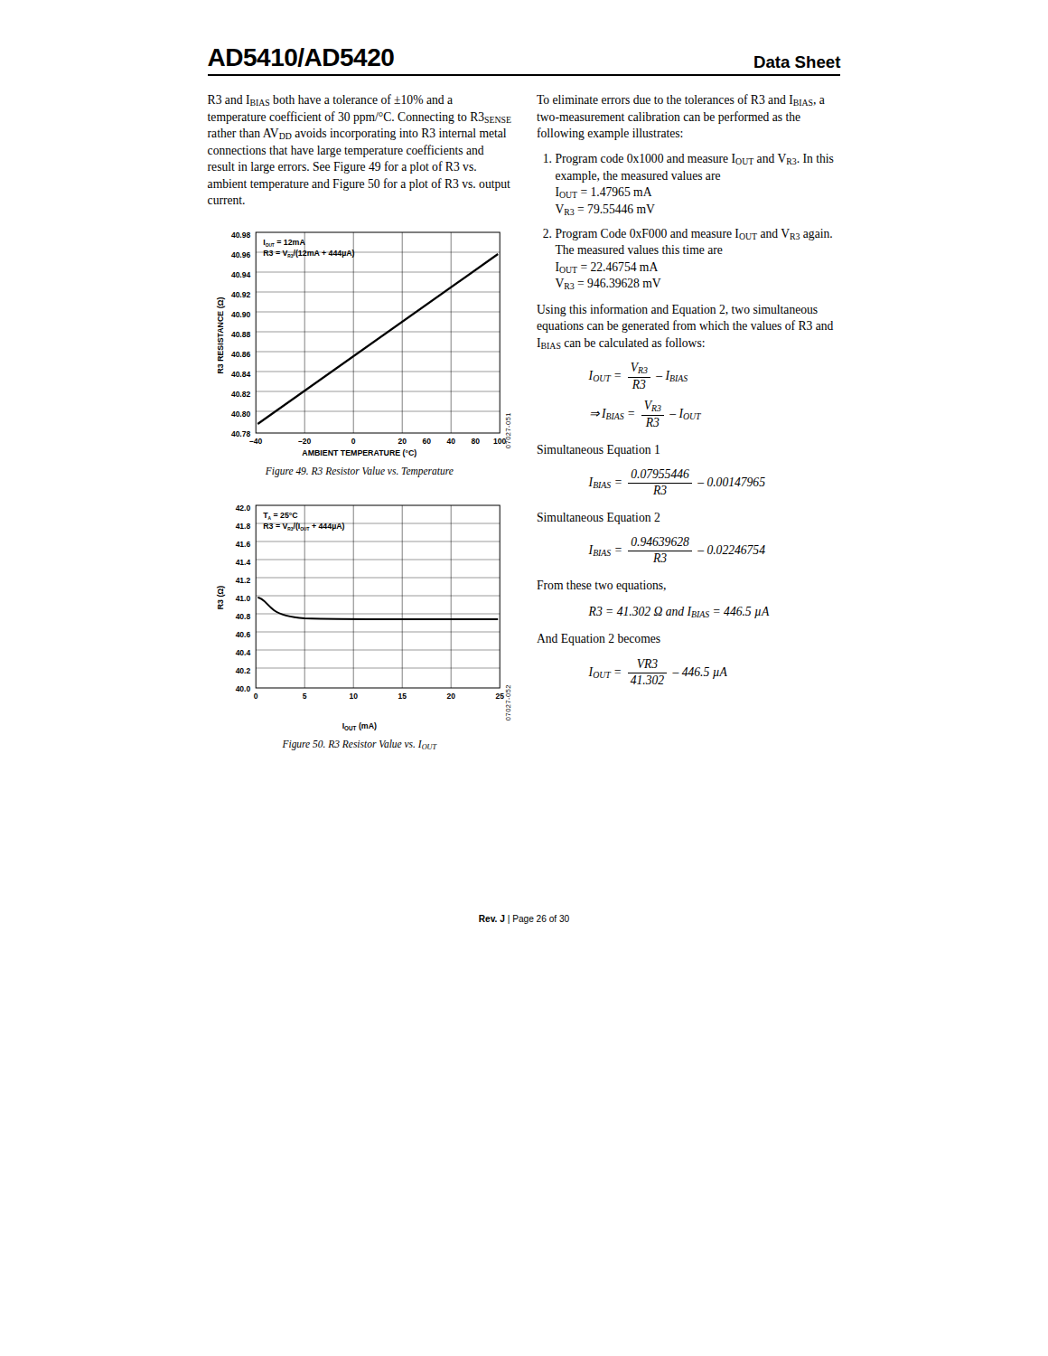AD5410/AD5420
Data Sheet
R3 and IBIAS both have a tolerance of ±10% and a temperature coefficient of 30 ppm/°C. Connecting to R3SENSE rather than AVDD avoids incorporating into R3 internal metal connections that have large temperature coefficients and result in large errors. See Figure 49 for a plot of R3 vs. ambient temperature and Figure 50 for a plot of R3 vs. output current.
40.98 40.96 40.94 40.92 40.90 40.88 40.86 40.84 40.82 40.80 40.78 IOUT = 12mA R3 = VR3/(12mA + 444µA) –40 –20 0 20 40 100 80 60 R3 RESISTANCE (Ω)
AMBIENT TEMPERATURE (°C)
07027-051
Figure 49. R3 Resistor Value vs. Temperature
42.0 41.8 41.6 41.4 41.2 41.0 40.8 40.6 40.4 40.2 40.0 TA = 25°C R3 = VR3/(IOUT + 444µA) 0 5 10 15 20 25 R3 (Ω)
IOUT (mA)
07027-052
Figure 50. R3 Resistor Value vs. IOUT
To eliminate errors due to the tolerances of R3 and IBIAS, a two-measurement calibration can be performed as the following example illustrates:
Program code 0x1000 and measure IOUT and VR3. In this example, the measured values are
IOUT = 1.47965 mA
VR3 = 79.55446 mV
Program Code 0xF000 and measure IOUT and VR3 again. The measured values this time are
IOUT = 22.46754 mA
VR3 = 946.39628 mV
Using this information and Equation 2, two simultaneous equations can be generated from which the values of R3 and IBIAS can be calculated as follows:
IOUT = VR3 R3 – IBIAS
⇒ IBIAS = VR3 R3 – IOUT
Simultaneous Equation 1
IBIAS = 0.07955446 R3 – 0.00147965
Simultaneous Equation 2
IBIAS = 0.94639628 R3 – 0.02246754
From these two equations,
R3 = 41.302 Ω and IBIAS = 446.5 µA
And Equation 2 becomes
IOUT = VR341.302 – 446.5 µA
Rev. J | Page 26 of 30